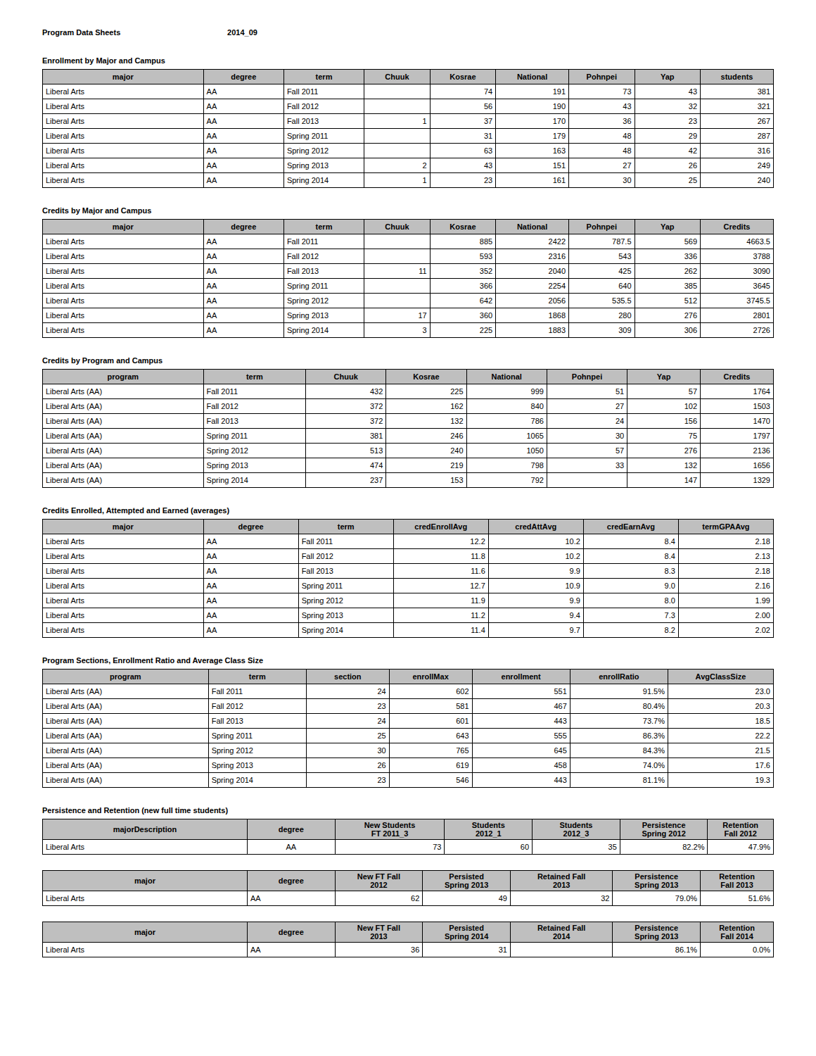Program Data Sheets 2014_09
Enrollment by Major and Campus
| major | degree | term | Chuuk | Kosrae | National | Pohnpei | Yap | students |
| --- | --- | --- | --- | --- | --- | --- | --- | --- |
| Liberal Arts | AA | Fall 2011 | | 74 | 191 | 73 | 43 | 381 |
| Liberal Arts | AA | Fall 2012 | | 56 | 190 | 43 | 32 | 321 |
| Liberal Arts | AA | Fall 2013 | 1 | 37 | 170 | 36 | 23 | 267 |
| Liberal Arts | AA | Spring 2011 | | 31 | 179 | 48 | 29 | 287 |
| Liberal Arts | AA | Spring 2012 | | 63 | 163 | 48 | 42 | 316 |
| Liberal Arts | AA | Spring 2013 | 2 | 43 | 151 | 27 | 26 | 249 |
| Liberal Arts | AA | Spring 2014 | 1 | 23 | 161 | 30 | 25 | 240 |
Credits by Major and Campus
| major | degree | term | Chuuk | Kosrae | National | Pohnpei | Yap | Credits |
| --- | --- | --- | --- | --- | --- | --- | --- | --- |
| Liberal Arts | AA | Fall 2011 | | 885 | 2422 | 787.5 | 569 | 4663.5 |
| Liberal Arts | AA | Fall 2012 | | 593 | 2316 | 543 | 336 | 3788 |
| Liberal Arts | AA | Fall 2013 | 11 | 352 | 2040 | 425 | 262 | 3090 |
| Liberal Arts | AA | Spring 2011 | | 366 | 2254 | 640 | 385 | 3645 |
| Liberal Arts | AA | Spring 2012 | | 642 | 2056 | 535.5 | 512 | 3745.5 |
| Liberal Arts | AA | Spring 2013 | 17 | 360 | 1868 | 280 | 276 | 2801 |
| Liberal Arts | AA | Spring 2014 | 3 | 225 | 1883 | 309 | 306 | 2726 |
Credits by Program and Campus
| program | term | Chuuk | Kosrae | National | Pohnpei | Yap | Credits |
| --- | --- | --- | --- | --- | --- | --- | --- |
| Liberal Arts (AA) | Fall 2011 | 432 | 225 | 999 | 51 | 57 | 1764 |
| Liberal Arts (AA) | Fall 2012 | 372 | 162 | 840 | 27 | 102 | 1503 |
| Liberal Arts (AA) | Fall 2013 | 372 | 132 | 786 | 24 | 156 | 1470 |
| Liberal Arts (AA) | Spring 2011 | 381 | 246 | 1065 | 30 | 75 | 1797 |
| Liberal Arts (AA) | Spring 2012 | 513 | 240 | 1050 | 57 | 276 | 2136 |
| Liberal Arts (AA) | Spring 2013 | 474 | 219 | 798 | 33 | 132 | 1656 |
| Liberal Arts (AA) | Spring 2014 | 237 | 153 | 792 | | 147 | 1329 |
Credits Enrolled, Attempted and Earned (averages)
| major | degree | term | credEnrollAvg | credAttAvg | credEarnAvg | termGPAAvg |
| --- | --- | --- | --- | --- | --- | --- |
| Liberal Arts | AA | Fall 2011 | 12.2 | 10.2 | 8.4 | 2.18 |
| Liberal Arts | AA | Fall 2012 | 11.8 | 10.2 | 8.4 | 2.13 |
| Liberal Arts | AA | Fall 2013 | 11.6 | 9.9 | 8.3 | 2.18 |
| Liberal Arts | AA | Spring 2011 | 12.7 | 10.9 | 9.0 | 2.16 |
| Liberal Arts | AA | Spring 2012 | 11.9 | 9.9 | 8.0 | 1.99 |
| Liberal Arts | AA | Spring 2013 | 11.2 | 9.4 | 7.3 | 2.00 |
| Liberal Arts | AA | Spring 2014 | 11.4 | 9.7 | 8.2 | 2.02 |
Program Sections, Enrollment Ratio and Average Class Size
| program | term | section | enrollMax | enrollment | enrollRatio | AvgClassSize |
| --- | --- | --- | --- | --- | --- | --- |
| Liberal Arts (AA) | Fall 2011 | 24 | 602 | 551 | 91.5% | 23.0 |
| Liberal Arts (AA) | Fall 2012 | 23 | 581 | 467 | 80.4% | 20.3 |
| Liberal Arts (AA) | Fall 2013 | 24 | 601 | 443 | 73.7% | 18.5 |
| Liberal Arts (AA) | Spring 2011 | 25 | 643 | 555 | 86.3% | 22.2 |
| Liberal Arts (AA) | Spring 2012 | 30 | 765 | 645 | 84.3% | 21.5 |
| Liberal Arts (AA) | Spring 2013 | 26 | 619 | 458 | 74.0% | 17.6 |
| Liberal Arts (AA) | Spring 2014 | 23 | 546 | 443 | 81.1% | 19.3 |
Persistence and Retention (new full time students)
| majorDescription | degree | New Students FT 2011_3 | Students 2012_1 | Students 2012_3 | Persistence Spring 2012 | Retention Fall 2012 |
| --- | --- | --- | --- | --- | --- | --- |
| Liberal Arts | AA | 73 | 60 | 35 | 82.2% | 47.9% |
| major | degree | New FT Fall 2012 | Persisted Spring 2013 | Retained Fall 2013 | Persistence Spring 2013 | Retention Fall 2013 |
| --- | --- | --- | --- | --- | --- | --- |
| Liberal Arts | AA | 62 | 49 | 32 | 79.0% | 51.6% |
| major | degree | New FT Fall 2013 | Persisted Spring 2014 | Retained Fall 2014 | Persistence Spring 2013 | Retention Fall 2014 |
| --- | --- | --- | --- | --- | --- | --- |
| Liberal Arts | AA | 36 | 31 | | 86.1% | 0.0% |